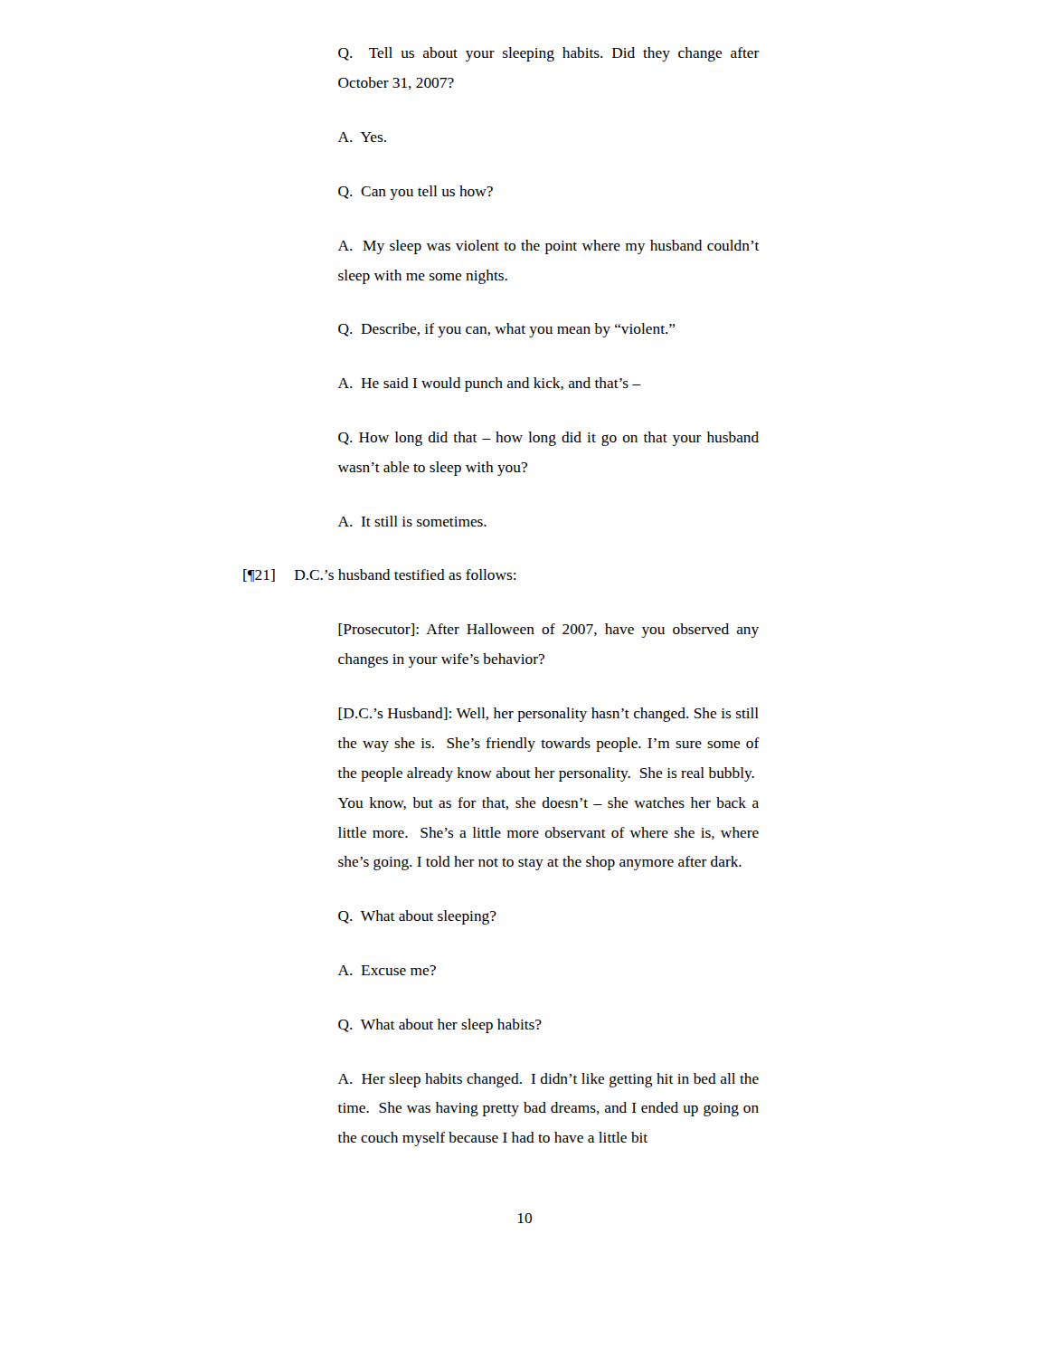Q. Tell us about your sleeping habits. Did they change after October 31, 2007?
A. Yes.
Q. Can you tell us how?
A. My sleep was violent to the point where my husband couldn’t sleep with me some nights.
Q. Describe, if you can, what you mean by “violent.”
A. He said I would punch and kick, and that’s –
Q. How long did that – how long did it go on that your husband wasn’t able to sleep with you?
A. It still is sometimes.
[¶21] D.C.’s husband testified as follows:
[Prosecutor]: After Halloween of 2007, have you observed any changes in your wife’s behavior?
[D.C.’s Husband]: Well, her personality hasn’t changed. She is still the way she is. She’s friendly towards people. I’m sure some of the people already know about her personality. She is real bubbly. You know, but as for that, she doesn’t – she watches her back a little more. She’s a little more observant of where she is, where she’s going. I told her not to stay at the shop anymore after dark.
Q. What about sleeping?
A. Excuse me?
Q. What about her sleep habits?
A. Her sleep habits changed. I didn’t like getting hit in bed all the time. She was having pretty bad dreams, and I ended up going on the couch myself because I had to have a little bit
10